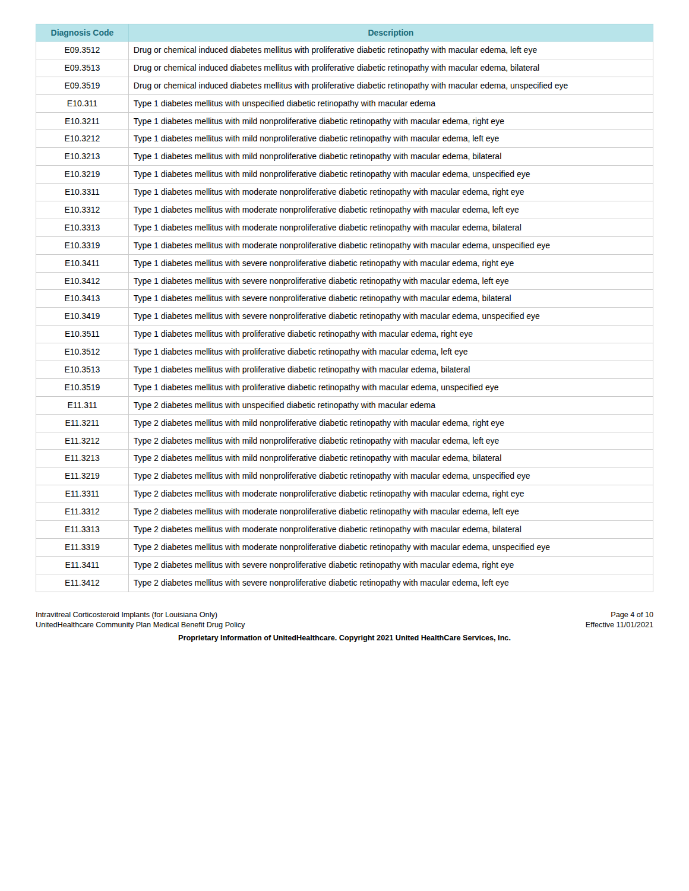| Diagnosis Code | Description |
| --- | --- |
| E09.3512 | Drug or chemical induced diabetes mellitus with proliferative diabetic retinopathy with macular edema, left eye |
| E09.3513 | Drug or chemical induced diabetes mellitus with proliferative diabetic retinopathy with macular edema, bilateral |
| E09.3519 | Drug or chemical induced diabetes mellitus with proliferative diabetic retinopathy with macular edema, unspecified eye |
| E10.311 | Type 1 diabetes mellitus with unspecified diabetic retinopathy with macular edema |
| E10.3211 | Type 1 diabetes mellitus with mild nonproliferative diabetic retinopathy with macular edema, right eye |
| E10.3212 | Type 1 diabetes mellitus with mild nonproliferative diabetic retinopathy with macular edema, left eye |
| E10.3213 | Type 1 diabetes mellitus with mild nonproliferative diabetic retinopathy with macular edema, bilateral |
| E10.3219 | Type 1 diabetes mellitus with mild nonproliferative diabetic retinopathy with macular edema, unspecified eye |
| E10.3311 | Type 1 diabetes mellitus with moderate nonproliferative diabetic retinopathy with macular edema, right eye |
| E10.3312 | Type 1 diabetes mellitus with moderate nonproliferative diabetic retinopathy with macular edema, left eye |
| E10.3313 | Type 1 diabetes mellitus with moderate nonproliferative diabetic retinopathy with macular edema, bilateral |
| E10.3319 | Type 1 diabetes mellitus with moderate nonproliferative diabetic retinopathy with macular edema, unspecified eye |
| E10.3411 | Type 1 diabetes mellitus with severe nonproliferative diabetic retinopathy with macular edema, right eye |
| E10.3412 | Type 1 diabetes mellitus with severe nonproliferative diabetic retinopathy with macular edema, left eye |
| E10.3413 | Type 1 diabetes mellitus with severe nonproliferative diabetic retinopathy with macular edema, bilateral |
| E10.3419 | Type 1 diabetes mellitus with severe nonproliferative diabetic retinopathy with macular edema, unspecified eye |
| E10.3511 | Type 1 diabetes mellitus with proliferative diabetic retinopathy with macular edema, right eye |
| E10.3512 | Type 1 diabetes mellitus with proliferative diabetic retinopathy with macular edema, left eye |
| E10.3513 | Type 1 diabetes mellitus with proliferative diabetic retinopathy with macular edema, bilateral |
| E10.3519 | Type 1 diabetes mellitus with proliferative diabetic retinopathy with macular edema, unspecified eye |
| E11.311 | Type 2 diabetes mellitus with unspecified diabetic retinopathy with macular edema |
| E11.3211 | Type 2 diabetes mellitus with mild nonproliferative diabetic retinopathy with macular edema, right eye |
| E11.3212 | Type 2 diabetes mellitus with mild nonproliferative diabetic retinopathy with macular edema, left eye |
| E11.3213 | Type 2 diabetes mellitus with mild nonproliferative diabetic retinopathy with macular edema, bilateral |
| E11.3219 | Type 2 diabetes mellitus with mild nonproliferative diabetic retinopathy with macular edema, unspecified eye |
| E11.3311 | Type 2 diabetes mellitus with moderate nonproliferative diabetic retinopathy with macular edema, right eye |
| E11.3312 | Type 2 diabetes mellitus with moderate nonproliferative diabetic retinopathy with macular edema, left eye |
| E11.3313 | Type 2 diabetes mellitus with moderate nonproliferative diabetic retinopathy with macular edema, bilateral |
| E11.3319 | Type 2 diabetes mellitus with moderate nonproliferative diabetic retinopathy with macular edema, unspecified eye |
| E11.3411 | Type 2 diabetes mellitus with severe nonproliferative diabetic retinopathy with macular edema, right eye |
| E11.3412 | Type 2 diabetes mellitus with severe nonproliferative diabetic retinopathy with macular edema, left eye |
Intravitreal Corticosteroid Implants (for Louisiana Only)
UnitedHealthcare Community Plan Medical Benefit Drug Policy
Page 4 of 10
Effective 11/01/2021
Proprietary Information of UnitedHealthcare. Copyright 2021 United HealthCare Services, Inc.